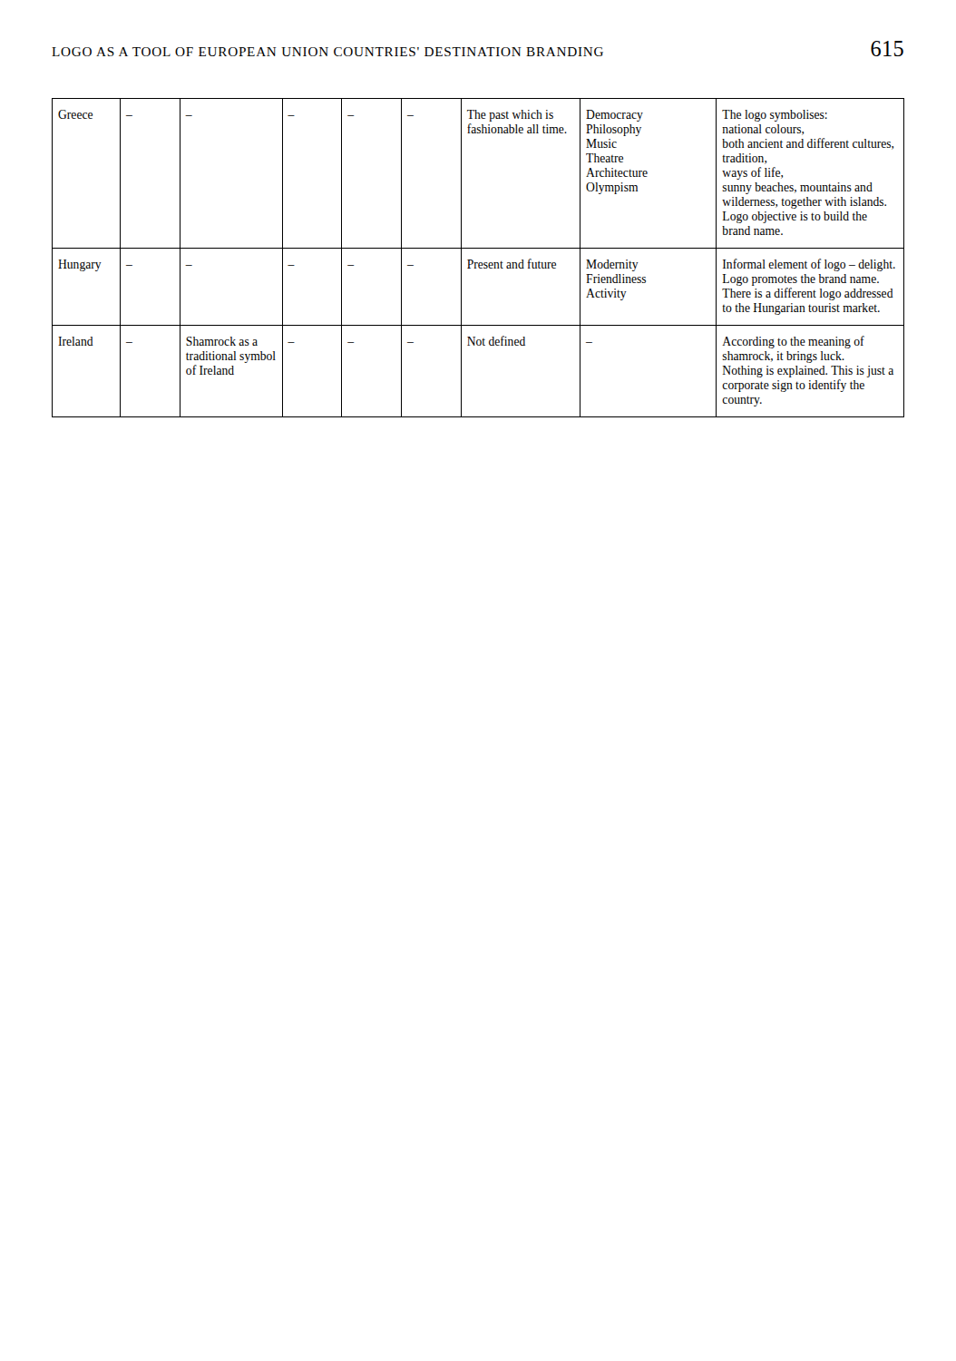Logo as a tool of European Union countries' destination branding 615
| Greece | – | – | – | – | – | The past which is fashionable all time. | Democracy Philosophy Music Theatre Architecture Olympism | The logo symbolises: national colours, both ancient and different cultures, tradition, ways of life, sunny beaches, mountains and wilderness, together with islands. Logo objective is to build the brand name. |
| Hungary | – | – | – | – | – | Present and future | Modernity Friendliness Activity | Informal element of logo – delight. Logo promotes the brand name. There is a different logo addressed to the Hungarian tourist market. |
| Ireland | – | Shamrock as a traditional symbol of Ireland | – | – | – | Not defined | – | According to the meaning of shamrock, it brings luck. Nothing is explained. This is just a corporate sign to identify the country. |